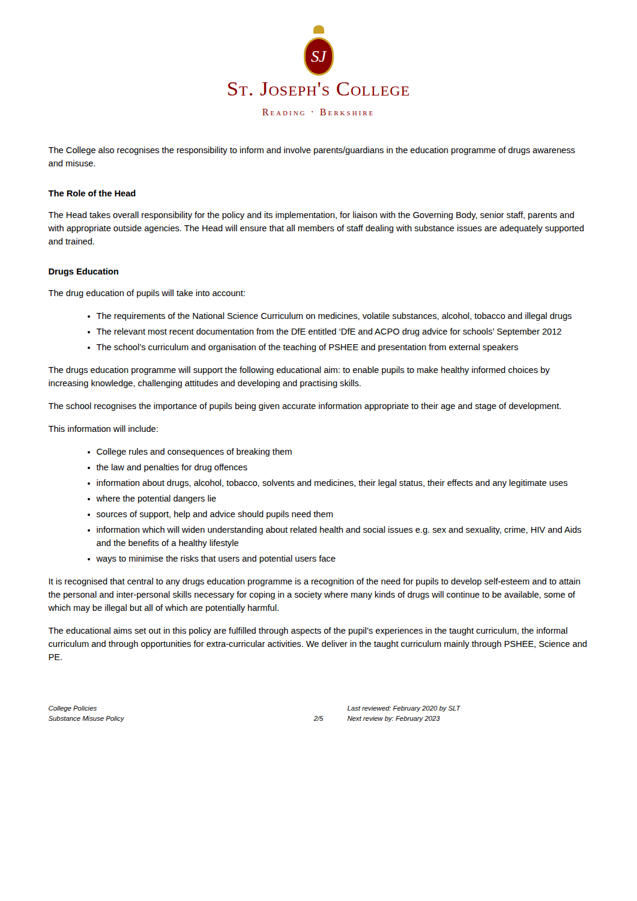St. Joseph's College
Reading · Berkshire
The College also recognises the responsibility to inform and involve parents/guardians in the education programme of drugs awareness and misuse.
The Role of the Head
The Head takes overall responsibility for the policy and its implementation, for liaison with the Governing Body, senior staff, parents and with appropriate outside agencies. The Head will ensure that all members of staff dealing with substance issues are adequately supported and trained.
Drugs Education
The drug education of pupils will take into account:
The requirements of the National Science Curriculum on medicines, volatile substances, alcohol, tobacco and illegal drugs
The relevant most recent documentation from the DfE entitled ‘DfE and ACPO drug advice for schools’ September 2012
The school’s curriculum and organisation of the teaching of PSHEE and presentation from external speakers
The drugs education programme will support the following educational aim: to enable pupils to make healthy informed choices by increasing knowledge, challenging attitudes and developing and practising skills.
The school recognises the importance of pupils being given accurate information appropriate to their age and stage of development.
This information will include:
College rules and consequences of breaking them
the law and penalties for drug offences
information about drugs, alcohol, tobacco, solvents and medicines, their legal status, their effects and any legitimate uses
where the potential dangers lie
sources of support, help and advice should pupils need them
information which will widen understanding about related health and social issues e.g. sex and sexuality, crime, HIV and Aids and the benefits of a healthy lifestyle
ways to minimise the risks that users and potential users face
It is recognised that central to any drugs education programme is a recognition of the need for pupils to develop self-esteem and to attain the personal and inter-personal skills necessary for coping in a society where many kinds of drugs will continue to be available, some of which may be illegal but all of which are potentially harmful.
The educational aims set out in this policy are fulfilled through aspects of the pupil’s experiences in the taught curriculum, the informal curriculum and through opportunities for extra-curricular activities. We deliver in the taught curriculum mainly through PSHEE, Science and PE.
College Policies Substance Misuse Policy
2/5
Last reviewed: February 2020 by SLT Next review by: February 2023